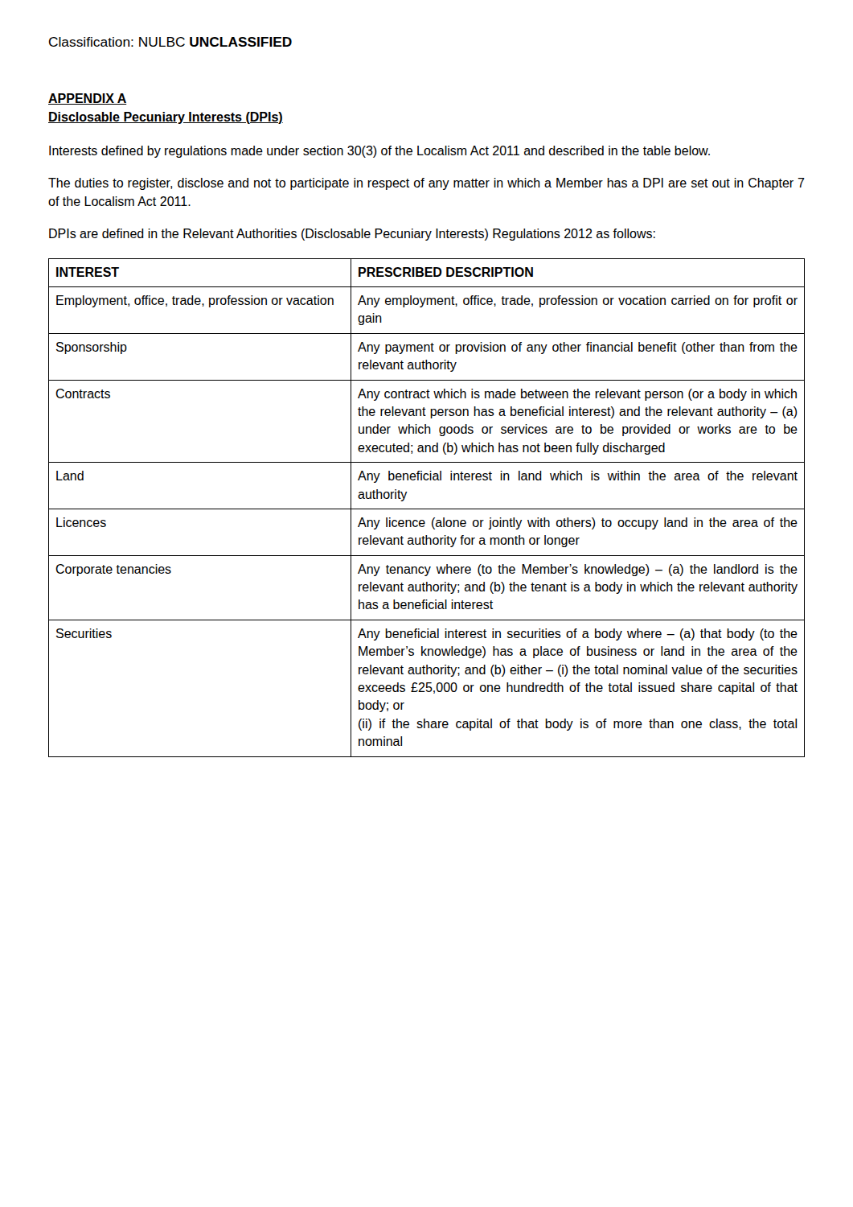Classification: NULBC UNCLASSIFIED
APPENDIX A
Disclosable Pecuniary Interests (DPIs)
Interests defined by regulations made under section 30(3) of the Localism Act 2011 and described in the table below.
The duties to register, disclose and not to participate in respect of any matter in which a Member has a DPI are set out in Chapter 7 of the Localism Act 2011.
DPIs are defined in the Relevant Authorities (Disclosable Pecuniary Interests) Regulations 2012 as follows:
| INTEREST | PRESCRIBED DESCRIPTION |
| --- | --- |
| Employment, office, trade, profession or vacation | Any employment, office, trade, profession or vocation carried on for profit or gain |
| Sponsorship | Any payment or provision of any other financial benefit (other than from the relevant authority |
| Contracts | Any contract which is made between the relevant person (or a body in which the relevant person has a beneficial interest) and the relevant authority – (a) under which goods or services are to be provided or works are to be executed; and (b) which has not been fully discharged |
| Land | Any beneficial interest in land which is within the area of the relevant authority |
| Licences | Any licence (alone or jointly with others) to occupy land in the area of the relevant authority for a month or longer |
| Corporate tenancies | Any tenancy where (to the Member’s knowledge) – (a) the landlord is the relevant authority; and (b) the tenant is a body in which the relevant authority has a beneficial interest |
| Securities | Any beneficial interest in securities of a body where – (a) that body (to the Member’s knowledge) has a place of business or land in the area of the relevant authority; and (b) either – (i) the total nominal value of the securities exceeds £25,000 or one hundredth of the total issued share capital of that body; or (ii) if the share capital of that body is of more than one class, the total nominal |